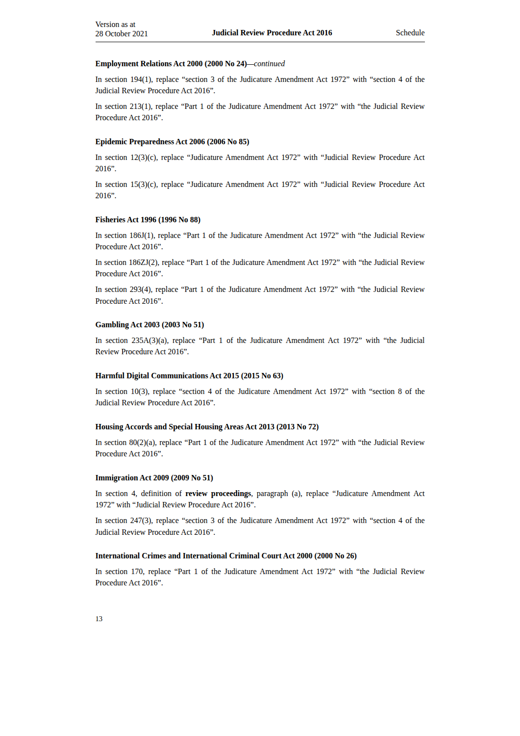Version as at
28 October 2021
Judicial Review Procedure Act 2016
Schedule
Employment Relations Act 2000 (2000 No 24)—continued
In section 194(1), replace “section 3 of the Judicature Amendment Act 1972” with “section 4 of the Judicial Review Procedure Act 2016”.
In section 213(1), replace “Part 1 of the Judicature Amendment Act 1972” with “the Judicial Review Procedure Act 2016”.
Epidemic Preparedness Act 2006 (2006 No 85)
In section 12(3)(c), replace “Judicature Amendment Act 1972” with “Judicial Review Procedure Act 2016”.
In section 15(3)(c), replace “Judicature Amendment Act 1972” with “Judicial Review Procedure Act 2016”.
Fisheries Act 1996 (1996 No 88)
In section 186J(1), replace “Part 1 of the Judicature Amendment Act 1972” with “the Judicial Review Procedure Act 2016”.
In section 186ZJ(2), replace “Part 1 of the Judicature Amendment Act 1972” with “the Judicial Review Procedure Act 2016”.
In section 293(4), replace “Part 1 of the Judicature Amendment Act 1972” with “the Judicial Review Procedure Act 2016”.
Gambling Act 2003 (2003 No 51)
In section 235A(3)(a), replace “Part 1 of the Judicature Amendment Act 1972” with “the Judicial Review Procedure Act 2016”.
Harmful Digital Communications Act 2015 (2015 No 63)
In section 10(3), replace “section 4 of the Judicature Amendment Act 1972” with “section 8 of the Judicial Review Procedure Act 2016”.
Housing Accords and Special Housing Areas Act 2013 (2013 No 72)
In section 80(2)(a), replace “Part 1 of the Judicature Amendment Act 1972” with “the Judicial Review Procedure Act 2016”.
Immigration Act 2009 (2009 No 51)
In section 4, definition of review proceedings, paragraph (a), replace “Judicature Amendment Act 1972” with “Judicial Review Procedure Act 2016”.
In section 247(3), replace “section 3 of the Judicature Amendment Act 1972” with “section 4 of the Judicial Review Procedure Act 2016”.
International Crimes and International Criminal Court Act 2000 (2000 No 26)
In section 170, replace “Part 1 of the Judicature Amendment Act 1972” with “the Judicial Review Procedure Act 2016”.
13